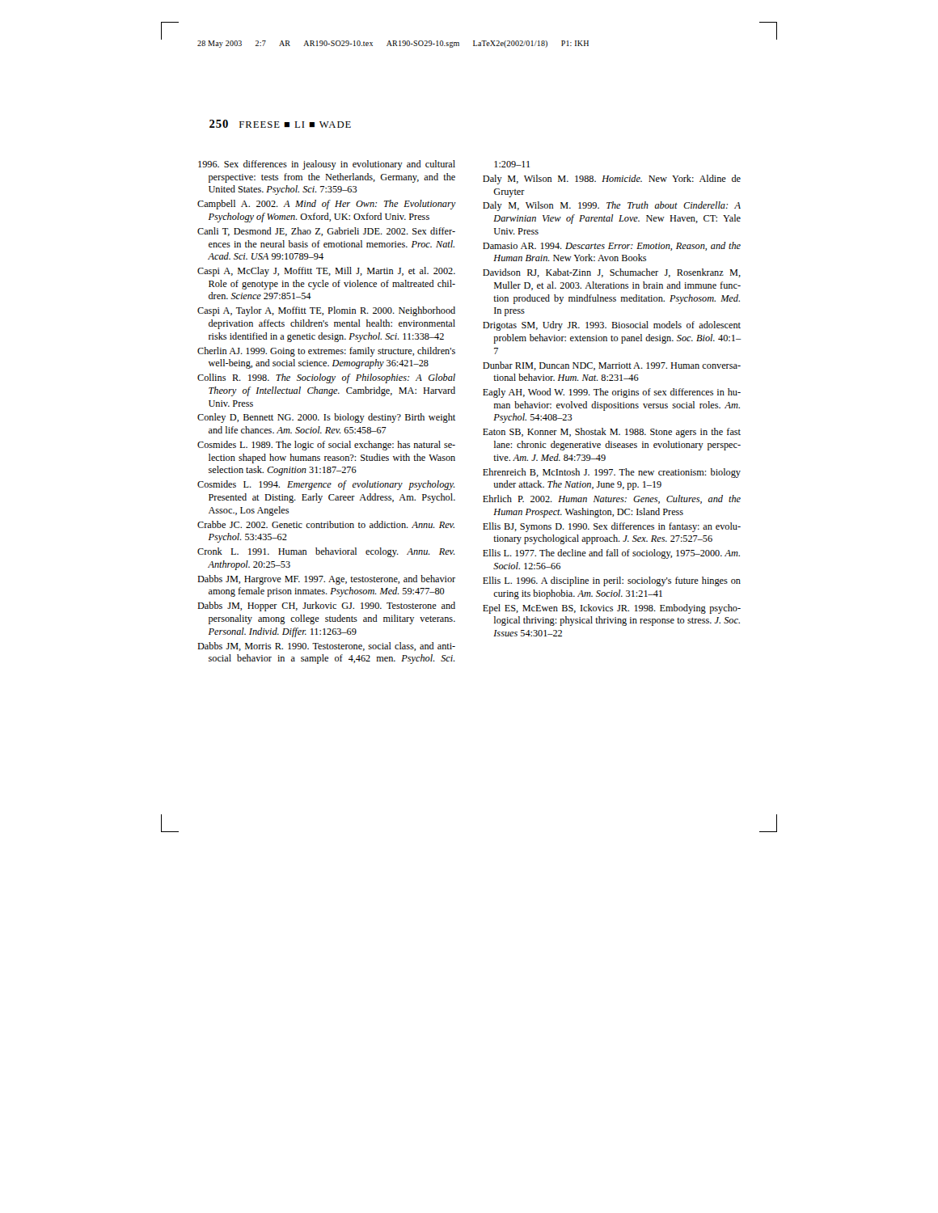28 May 20032:7 AR AR190-SO29-10.tex AR190-SO29-10.sgm LaTeX2e(2002/01/18) P1: IKH
250 FREESE ■ LI ■ WADE
1996. Sex differences in jealousy in evolutionary and cultural perspective: tests from the Netherlands, Germany, and the United States. Psychol. Sci. 7:359–63
Campbell A. 2002. A Mind of Her Own: The Evolutionary Psychology of Women. Oxford, UK: Oxford Univ. Press
Canli T, Desmond JE, Zhao Z, Gabrieli JDE. 2002. Sex differences in the neural basis of emotional memories. Proc. Natl. Acad. Sci. USA 99:10789–94
Caspi A, McClay J, Moffitt TE, Mill J, Martin J, et al. 2002. Role of genotype in the cycle of violence of maltreated children. Science 297:851–54
Caspi A, Taylor A, Moffitt TE, Plomin R. 2000. Neighborhood deprivation affects children's mental health: environmental risks identified in a genetic design. Psychol. Sci. 11:338–42
Cherlin AJ. 1999. Going to extremes: family structure, children's well-being, and social science. Demography 36:421–28
Collins R. 1998. The Sociology of Philosophies: A Global Theory of Intellectual Change. Cambridge, MA: Harvard Univ. Press
Conley D, Bennett NG. 2000. Is biology destiny? Birth weight and life chances. Am. Sociol. Rev. 65:458–67
Cosmides L. 1989. The logic of social exchange: has natural selection shaped how humans reason?: Studies with the Wason selection task. Cognition 31:187–276
Cosmides L. 1994. Emergence of evolutionary psychology. Presented at Disting. Early Career Address, Am. Psychol. Assoc., Los Angeles
Crabbe JC. 2002. Genetic contribution to addiction. Annu. Rev. Psychol. 53:435–62
Cronk L. 1991. Human behavioral ecology. Annu. Rev. Anthropol. 20:25–53
Dabbs JM, Hargrove MF. 1997. Age, testosterone, and behavior among female prison inmates. Psychosom. Med. 59:477–80
Dabbs JM, Hopper CH, Jurkovic GJ. 1990. Testosterone and personality among college students and military veterans. Personal. Individ. Differ. 11:1263–69
Dabbs JM, Morris R. 1990. Testosterone, social class, and antisocial behavior in a sample of 4,462 men. Psychol. Sci. 1:209–11
Daly M, Wilson M. 1988. Homicide. New York: Aldine de Gruyter
Daly M, Wilson M. 1999. The Truth about Cinderella: A Darwinian View of Parental Love. New Haven, CT: Yale Univ. Press
Damasio AR. 1994. Descartes Error: Emotion, Reason, and the Human Brain. New York: Avon Books
Davidson RJ, Kabat-Zinn J, Schumacher J, Rosenkranz M, Muller D, et al. 2003. Alterations in brain and immune function produced by mindfulness meditation. Psychosom. Med. In press
Drigotas SM, Udry JR. 1993. Biosocial models of adolescent problem behavior: extension to panel design. Soc. Biol. 40:1–7
Dunbar RIM, Duncan NDC, Marriott A. 1997. Human conversational behavior. Hum. Nat. 8:231–46
Eagly AH, Wood W. 1999. The origins of sex differences in human behavior: evolved dispositions versus social roles. Am. Psychol. 54:408–23
Eaton SB, Konner M, Shostak M. 1988. Stone agers in the fast lane: chronic degenerative diseases in evolutionary perspective. Am. J. Med. 84:739–49
Ehrenreich B, McIntosh J. 1997. The new creationism: biology under attack. The Nation, June 9, pp. 1–19
Ehrlich P. 2002. Human Natures: Genes, Cultures, and the Human Prospect. Washington, DC: Island Press
Ellis BJ, Symons D. 1990. Sex differences in fantasy: an evolutionary psychological approach. J. Sex. Res. 27:527–56
Ellis L. 1977. The decline and fall of sociology, 1975–2000. Am. Sociol. 12:56–66
Ellis L. 1996. A discipline in peril: sociology's future hinges on curing its biophobia. Am. Sociol. 31:21–41
Epel ES, McEwen BS, Ickovics JR. 1998. Embodying psychological thriving: physical thriving in response to stress. J. Soc. Issues 54:301–22